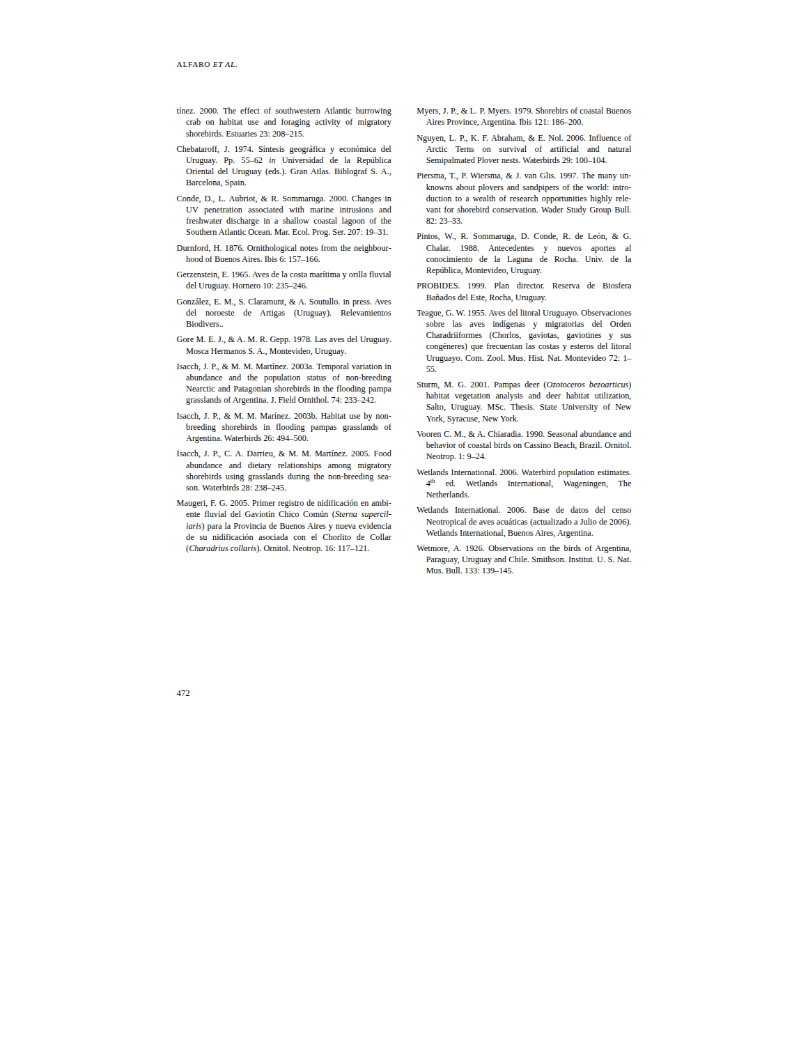ALFARO ET AL.
tínez. 2000. The effect of southwestern Atlantic burrowing crab on habitat use and foraging activity of migratory shorebirds. Estuaries 23: 208–215.
Chebataroff, J. 1974. Síntesis geográfica y económica del Uruguay. Pp. 55–62 in Universidad de la República Oriental del Uruguay (eds.). Gran Atlas. Biblograf S. A., Barcelona, Spain.
Conde, D., L. Aubriot, & R. Sommaruga. 2000. Changes in UV penetration associated with marine intrusions and freshwater discharge in a shallow coastal lagoon of the Southern Atlantic Ocean. Mar. Ecol. Prog. Ser. 207: 19–31.
Durnford, H. 1876. Ornithological notes from the neighbourhood of Buenos Aires. Ibis 6: 157–166.
Gerzenstein, E. 1965. Aves de la costa marítima y orilla fluvial del Uruguay. Hornero 10: 235–246.
González, E. M., S. Claramunt, & A. Soutullo. in press. Aves del noroeste de Artigas (Uruguay). Relevamientos Biodivers..
Gore M. E. J., & A. M. R. Gepp. 1978. Las aves del Uruguay. Mosca Hermanos S. A., Montevideo, Uruguay.
Isacch, J. P., & M. M. Martínez. 2003a. Temporal variation in abundance and the population status of non-breeding Nearctic and Patagonian shorebirds in the flooding pampa grasslands of Argentina. J. Field Ornithol. 74: 233–242.
Isacch, J. P., & M. M. Marínez. 2003b. Habitat use by non-breeding shorebirds in flooding pampas grasslands of Argentina. Waterbirds 26: 494–500.
Isacch, J. P., C. A. Darrieu, & M. M. Martínez. 2005. Food abundance and dietary relationships among migratory shorebirds using grasslands during the non-breeding season. Waterbirds 28: 238–245.
Maugeri, F. G. 2005. Primer registro de nidificación en ambiente fluvial del Gaviotín Chico Común (Sterna superciliaris) para la Provincia de Buenos Aires y nueva evidencia de su nidificación asociada con el Chorlito de Collar (Charadrius collaris). Ornitol. Neotrop. 16: 117–121.
Myers, J. P., & L. P. Myers. 1979. Shorebirs of coastal Buenos Aires Province, Argentina. Ibis 121: 186–200.
Nguyen, L. P., K. F. Abraham, & E. Nol. 2006. Influence of Arctic Terns on survival of artificial and natural Semipalmated Plover nests. Waterbirds 29: 100–104.
Piersma, T., P. Wiersma, & J. van Glis. 1997. The many unknowns about plovers and sandpipers of the world: introduction to a wealth of research opportunities highly relevant for shorebird conservation. Wader Study Group Bull. 82: 23–33.
Pintos, W., R. Sommaruga, D. Conde, R. de León, & G. Chalar. 1988. Antecedentes y nuevos aportes al conocimiento de la Laguna de Rocha. Univ. de la República, Montevideo, Uruguay.
PROBIDES. 1999. Plan director. Reserva de Biosfera Bañados del Este, Rocha, Uruguay.
Teague, G. W. 1955. Aves del litoral Uruguayo. Observaciones sobre las aves indígenas y migratorias del Orden Charadriiformes (Chorlos, gaviotas, gaviotines y sus congéneres) que frecuentan las costas y esteros del litoral Uruguayo. Com. Zool. Mus. Hist. Nat. Montevideo 72: 1–55.
Sturm, M. G. 2001. Pampas deer (Ozotoceros bezoarticus) habitat vegetation analysis and deer habitat utilization, Salto, Uruguay. MSc. Thesis. State University of New York, Syracuse, New York.
Vooren C. M., & A. Chiaradia. 1990. Seasonal abundance and behavior of coastal birds on Cassino Beach, Brazil. Ornitol. Neotrop. 1: 9–24.
Wetlands International. 2006. Waterbird population estimates. 4th ed. Wetlands International, Wageningen, The Netherlands.
Wetlands International. 2006. Base de datos del censo Neotropical de aves acuáticas (actualizado a Julio de 2006). Wetlands International, Buenos Aires, Argentina.
Wetmore, A. 1926. Observations on the birds of Argentina, Paraguay, Uruguay and Chile. Smithson. Institut. U. S. Nat. Mus. Bull. 133: 139–145.
472